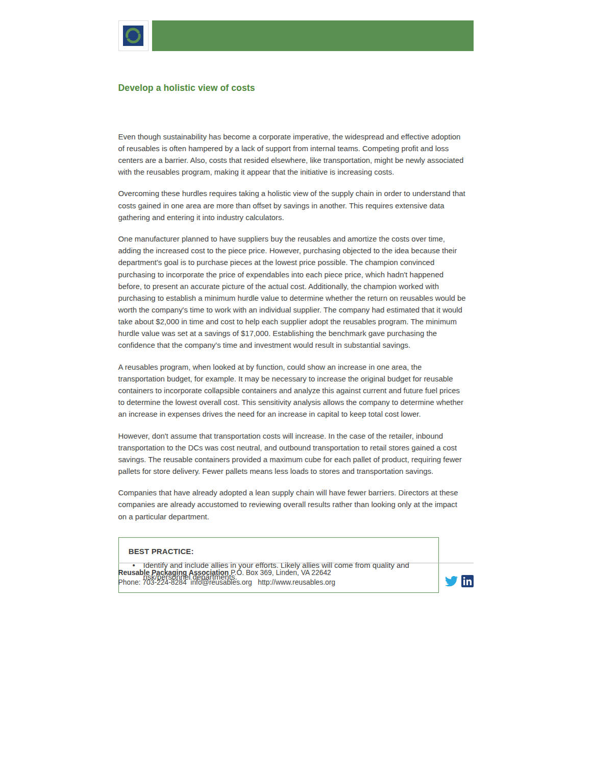Develop a holistic view of costs
Even though sustainability has become a corporate imperative, the widespread and effective adoption of reusables is often hampered by a lack of support from internal teams. Competing profit and loss centers are a barrier. Also, costs that resided elsewhere, like transportation, might be newly associated with the reusables program, making it appear that the initiative is increasing costs.
Overcoming these hurdles requires taking a holistic view of the supply chain in order to understand that costs gained in one area are more than offset by savings in another. This requires extensive data gathering and entering it into industry calculators.
One manufacturer planned to have suppliers buy the reusables and amortize the costs over time, adding the increased cost to the piece price. However, purchasing objected to the idea because their department's goal is to purchase pieces at the lowest price possible. The champion convinced purchasing to incorporate the price of expendables into each piece price, which hadn't happened before, to present an accurate picture of the actual cost. Additionally, the champion worked with purchasing to establish a minimum hurdle value to determine whether the return on reusables would be worth the company's time to work with an individual supplier. The company had estimated that it would take about $2,000 in time and cost to help each supplier adopt the reusables program. The minimum hurdle value was set at a savings of $17,000. Establishing the benchmark gave purchasing the confidence that the company's time and investment would result in substantial savings.
A reusables program, when looked at by function, could show an increase in one area, the transportation budget, for example. It may be necessary to increase the original budget for reusable containers to incorporate collapsible containers and analyze this against current and future fuel prices to determine the lowest overall cost. This sensitivity analysis allows the company to determine whether an increase in expenses drives the need for an increase in capital to keep total cost lower.
However, don't assume that transportation costs will increase. In the case of the retailer, inbound transportation to the DCs was cost neutral, and outbound transportation to retail stores gained a cost savings. The reusable containers provided a maximum cube for each pallet of product, requiring fewer pallets for store delivery. Fewer pallets means less loads to stores and transportation savings.
Companies that have already adopted a lean supply chain will have fewer barriers. Directors at these companies are already accustomed to reviewing overall results rather than looking only at the impact on a particular department.
BEST PRACTICE:
Identify and include allies in your efforts. Likely allies will come from quality and risk/personnel departments.
Reusable Packaging Association P.O. Box 369, Linden, VA 22642
Phone: 703-224-8284 info@reusables.org http://www.reusables.org